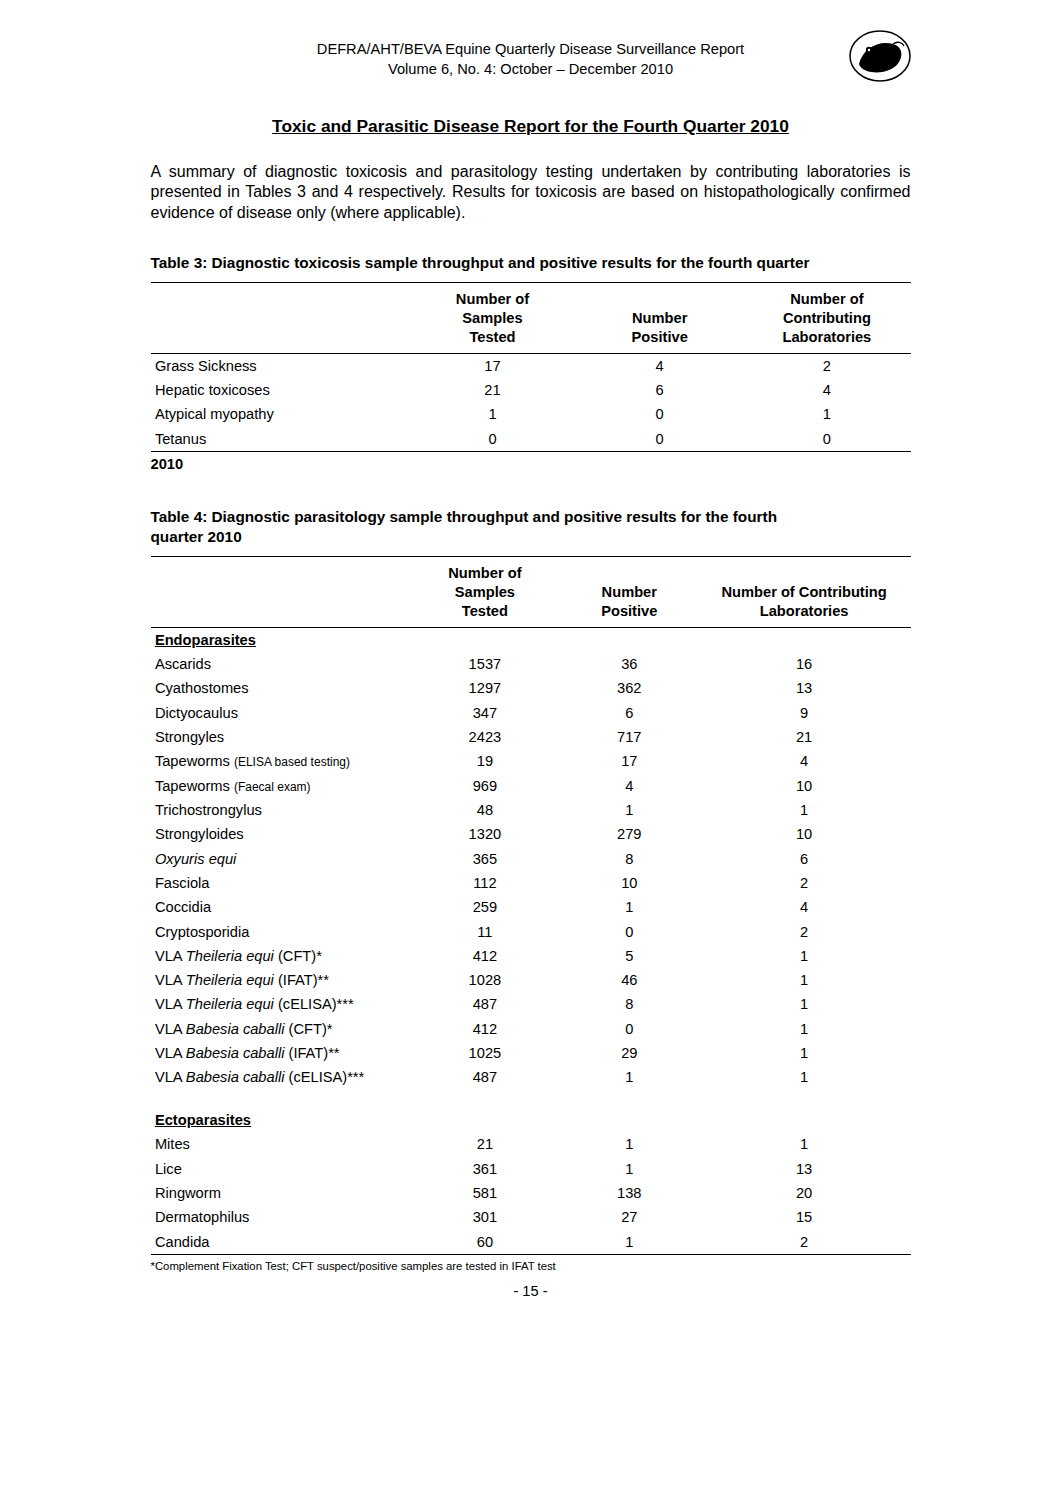DEFRA/AHT/BEVA Equine Quarterly Disease Surveillance Report
Volume 6, No. 4: October – December 2010
Toxic and Parasitic Disease Report for the Fourth Quarter 2010
A summary of diagnostic toxicosis and parasitology testing undertaken by contributing laboratories is presented in Tables 3 and 4 respectively. Results for toxicosis are based on histopathologically confirmed evidence of disease only (where applicable).
Table 3: Diagnostic toxicosis sample throughput and positive results for the fourth quarter
| | Number of Samples Tested | Number Positive | Number of Contributing Laboratories |
| --- | --- | --- | --- |
| Grass Sickness | 17 | 4 | 2 |
| Hepatic toxicoses | 21 | 6 | 4 |
| Atypical myopathy | 1 | 0 | 1 |
| Tetanus | 0 | 0 | 0 |
2010
Table 4: Diagnostic parasitology sample throughput and positive results for the fourth
quarter 2010
| | Number of Samples Tested | Number Positive | Number of Contributing Laboratories |
| --- | --- | --- | --- |
| Endoparasites | | | |
| Ascarids | 1537 | 36 | 16 |
| Cyathostomes | 1297 | 362 | 13 |
| Dictyocaulus | 347 | 6 | 9 |
| Strongyles | 2423 | 717 | 21 |
| Tapeworms (ELISA based testing) | 19 | 17 | 4 |
| Tapeworms (Faecal exam) | 969 | 4 | 10 |
| Trichostrongylus | 48 | 1 | 1 |
| Strongyloides | 1320 | 279 | 10 |
| Oxyuris equi | 365 | 8 | 6 |
| Fasciola | 112 | 10 | 2 |
| Coccidia | 259 | 1 | 4 |
| Cryptosporidia | 11 | 0 | 2 |
| VLA Theileria equi (CFT)* | 412 | 5 | 1 |
| VLA Theileria equi (IFAT)** | 1028 | 46 | 1 |
| VLA Theileria equi (cELISA)*** | 487 | 8 | 1 |
| VLA Babesia caballi (CFT)* | 412 | 0 | 1 |
| VLA Babesia caballi (IFAT)** | 1025 | 29 | 1 |
| VLA Babesia caballi (cELISA)*** | 487 | 1 | 1 |
| Ectoparasites | | | |
| Mites | 21 | 1 | 1 |
| Lice | 361 | 1 | 13 |
| Ringworm | 581 | 138 | 20 |
| Dermatophilus | 301 | 27 | 15 |
| Candida | 60 | 1 | 2 |
*Complement Fixation Test; CFT suspect/positive samples are tested in IFAT test
- 15 -